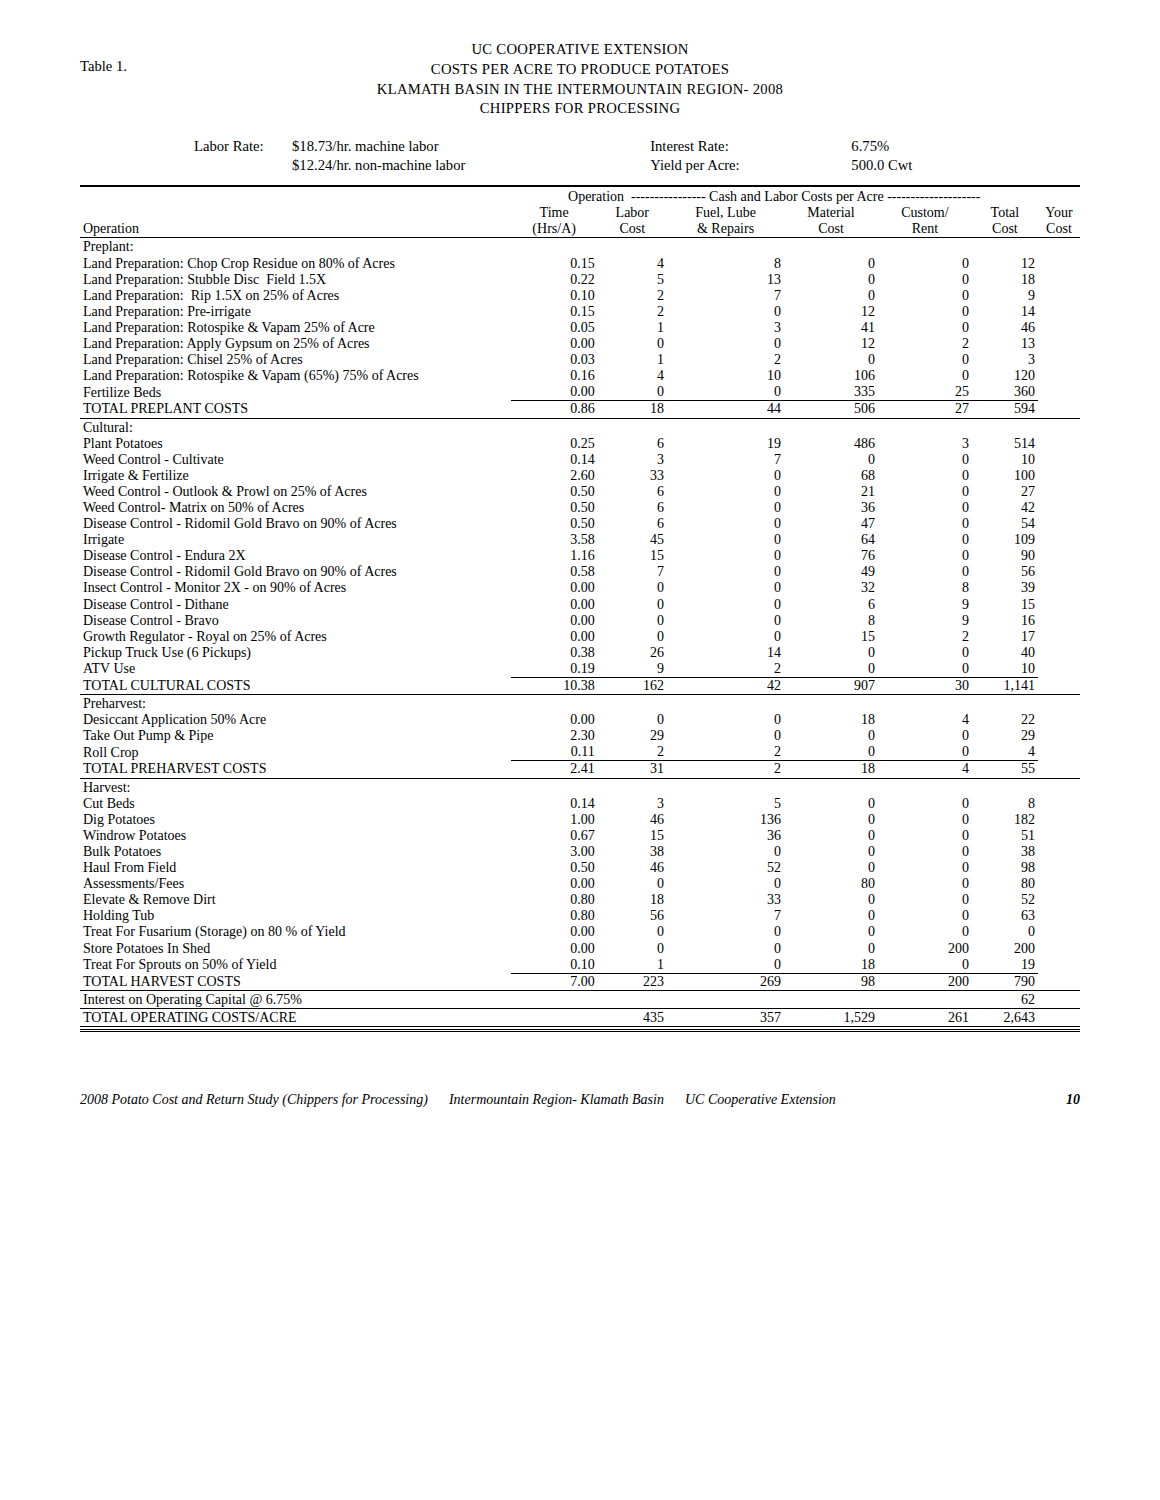Table 1.
UC COOPERATIVE EXTENSION
COSTS PER ACRE TO PRODUCE POTATOES
KLAMATH BASIN IN THE INTERMOUNTAIN REGION- 2008
CHIPPERS FOR PROCESSING
| Labor Rate: | $18.73/hr. machine labor | Interest Rate: | 6.75% |
| | $12.24/hr. non-machine labor | Yield per Acre: | 500.0 Cwt |
| | Operation ---------------- Cash and Labor Costs per Acre -------------------- | |
| | Time | Labor | Fuel, Lube | Material | Custom/ | Total | Your |
| Operation | (Hrs/A) | Cost | & Repairs | Cost | Rent | Cost | Cost |
| Preplant: | | | | | | | |
| Land Preparation: Chop Crop Residue on 80% of Acres | 0.15 | 4 | 8 | 0 | 0 | 12 | |
| Land Preparation: Stubble Disc Field 1.5X | 0.22 | 5 | 13 | 0 | 0 | 18 | |
| Land Preparation: Rip 1.5X on 25% of Acres | 0.10 | 2 | 7 | 0 | 0 | 9 | |
| Land Preparation: Pre-irrigate | 0.15 | 2 | 0 | 12 | 0 | 14 | |
| Land Preparation: Rotospike & Vapam 25% of Acre | 0.05 | 1 | 3 | 41 | 0 | 46 | |
| Land Preparation: Apply Gypsum on 25% of Acres | 0.00 | 0 | 0 | 12 | 2 | 13 | |
| Land Preparation: Chisel 25% of Acres | 0.03 | 1 | 2 | 0 | 0 | 3 | |
| Land Preparation: Rotospike & Vapam (65%) 75% of Acres | 0.16 | 4 | 10 | 106 | 0 | 120 | |
| Fertilize Beds | 0.00 | 0 | 0 | 335 | 25 | 360 | |
| TOTAL PREPLANT COSTS | 0.86 | 18 | 44 | 506 | 27 | 594 | |
| Cultural: | | | | | | | |
| Plant Potatoes | 0.25 | 6 | 19 | 486 | 3 | 514 | |
| Weed Control - Cultivate | 0.14 | 3 | 7 | 0 | 0 | 10 | |
| Irrigate & Fertilize | 2.60 | 33 | 0 | 68 | 0 | 100 | |
| Weed Control - Outlook & Prowl on 25% of Acres | 0.50 | 6 | 0 | 21 | 0 | 27 | |
| Weed Control- Matrix on 50% of Acres | 0.50 | 6 | 0 | 36 | 0 | 42 | |
| Disease Control - Ridomil Gold Bravo on 90% of Acres | 0.50 | 6 | 0 | 47 | 0 | 54 | |
| Irrigate | 3.58 | 45 | 0 | 64 | 0 | 109 | |
| Disease Control - Endura 2X | 1.16 | 15 | 0 | 76 | 0 | 90 | |
| Disease Control - Ridomil Gold Bravo on 90% of Acres | 0.58 | 7 | 0 | 49 | 0 | 56 | |
| Insect Control - Monitor 2X - on 90% of Acres | 0.00 | 0 | 0 | 32 | 8 | 39 | |
| Disease Control - Dithane | 0.00 | 0 | 0 | 6 | 9 | 15 | |
| Disease Control - Bravo | 0.00 | 0 | 0 | 8 | 9 | 16 | |
| Growth Regulator - Royal on 25% of Acres | 0.00 | 0 | 0 | 15 | 2 | 17 | |
| Pickup Truck Use (6 Pickups) | 0.38 | 26 | 14 | 0 | 0 | 40 | |
| ATV Use | 0.19 | 9 | 2 | 0 | 0 | 10 | |
| TOTAL CULTURAL COSTS | 10.38 | 162 | 42 | 907 | 30 | 1,141 | |
| Preharvest: | | | | | | | |
| Desiccant Application 50% Acre | 0.00 | 0 | 0 | 18 | 4 | 22 | |
| Take Out Pump & Pipe | 2.30 | 29 | 0 | 0 | 0 | 29 | |
| Roll Crop | 0.11 | 2 | 2 | 0 | 0 | 4 | |
| TOTAL PREHARVEST COSTS | 2.41 | 31 | 2 | 18 | 4 | 55 | |
| Harvest: | | | | | | | |
| Cut Beds | 0.14 | 3 | 5 | 0 | 0 | 8 | |
| Dig Potatoes | 1.00 | 46 | 136 | 0 | 0 | 182 | |
| Windrow Potatoes | 0.67 | 15 | 36 | 0 | 0 | 51 | |
| Bulk Potatoes | 3.00 | 38 | 0 | 0 | 0 | 38 | |
| Haul From Field | 0.50 | 46 | 52 | 0 | 0 | 98 | |
| Assessments/Fees | 0.00 | 0 | 0 | 80 | 0 | 80 | |
| Elevate & Remove Dirt | 0.80 | 18 | 33 | 0 | 0 | 52 | |
| Holding Tub | 0.80 | 56 | 7 | 0 | 0 | 63 | |
| Treat For Fusarium (Storage) on 80 % of Yield | 0.00 | 0 | 0 | 0 | 0 | 0 | |
| Store Potatoes In Shed | 0.00 | 0 | 0 | 0 | 200 | 200 | |
| Treat For Sprouts on 50% of Yield | 0.10 | 1 | 0 | 18 | 0 | 19 | |
| TOTAL HARVEST COSTS | 7.00 | 223 | 269 | 98 | 200 | 790 | |
| Interest on Operating Capital @ 6.75% | | | | | | 62 | |
| TOTAL OPERATING COSTS/ACRE | | 435 | 357 | 1,529 | 261 | 2,643 | |
2008 Potato Cost and Return Study (Chippers for Processing) Intermountain Region- Klamath Basin UC Cooperative Extension
10